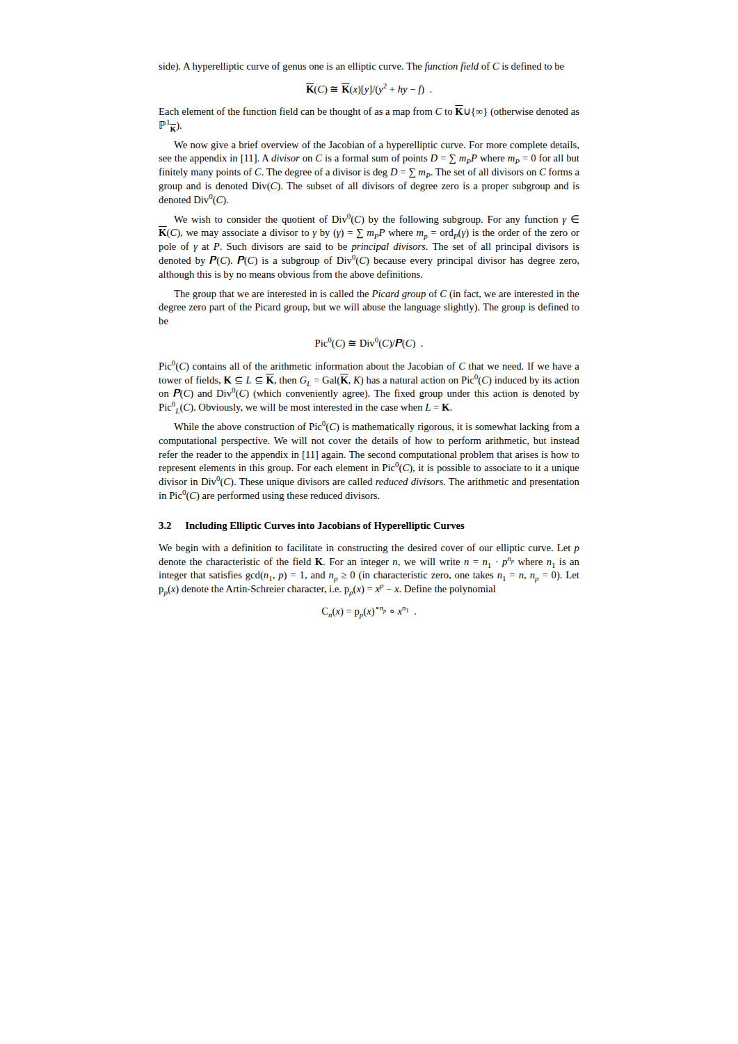side). A hyperelliptic curve of genus one is an elliptic curve. The function field of C is defined to be
K(C) ≅ K(x)[y]/(y2 + hy − f) .
Each element of the function field can be thought of as a map from C to K∪{∞} (otherwise denoted as ℙ1K).
We now give a brief overview of the Jacobian of a hyperelliptic curve. For more complete details, see the appendix in [11]. A divisor on C is a formal sum of points D = ∑ mPP where mP = 0 for all but finitely many points of C. The degree of a divisor is deg D = ∑ mP. The set of all divisors on C forms a group and is denoted Div(C). The subset of all divisors of degree zero is a proper subgroup and is denoted Div0(C).
We wish to consider the quotient of Div0(C) by the following subgroup. For any function γ ∈ K(C), we may associate a divisor to γ by (γ) = ∑ mPP where mp = ordP(γ) is the order of the zero or pole of γ at P. Such divisors are said to be principal divisors. The set of all principal divisors is denoted by 𝑷(C). 𝑷(C) is a subgroup of Div0(C) because every principal divisor has degree zero, although this is by no means obvious from the above definitions.
The group that we are interested in is called the Picard group of C (in fact, we are interested in the degree zero part of the Picard group, but we will abuse the language slightly). The group is defined to be
Pic0(C) ≅ Div0(C)/𝑷(C) .
Pic0(C) contains all of the arithmetic information about the Jacobian of C that we need. If we have a tower of fields, K ⊆ L ⊆ K, then GL = Gal(K, K) has a natural action on Pic0(C) induced by its action on 𝑷(C) and Div0(C) (which conveniently agree). The fixed group under this action is denoted by Pic0L(C). Obviously, we will be most interested in the case when L = K.
While the above construction of Pic0(C) is mathematically rigorous, it is somewhat lacking from a computational perspective. We will not cover the details of how to perform arithmetic, but instead refer the reader to the appendix in [11] again. The second computational problem that arises is how to represent elements in this group. For each element in Pic0(C), it is possible to associate to it a unique divisor in Div0(C). These unique divisors are called reduced divisors. The arithmetic and presentation in Pic0(C) are performed using these reduced divisors.
3.2 Including Elliptic Curves into Jacobians of Hyperelliptic Curves
We begin with a definition to facilitate in constructing the desired cover of our elliptic curve. Let p denote the characteristic of the field K. For an integer n, we will write n = n1 · pnp where n1 is an integer that satisfies gcd(n1, p) = 1, and np ≥ 0 (in characteristic zero, one takes n1 = n, np = 0). Let pp(x) denote the Artin-Schreier character, i.e. pp(x) = xp − x. Define the polynomial
Cn(x) = pp(x)∘np ∘ xn1 .